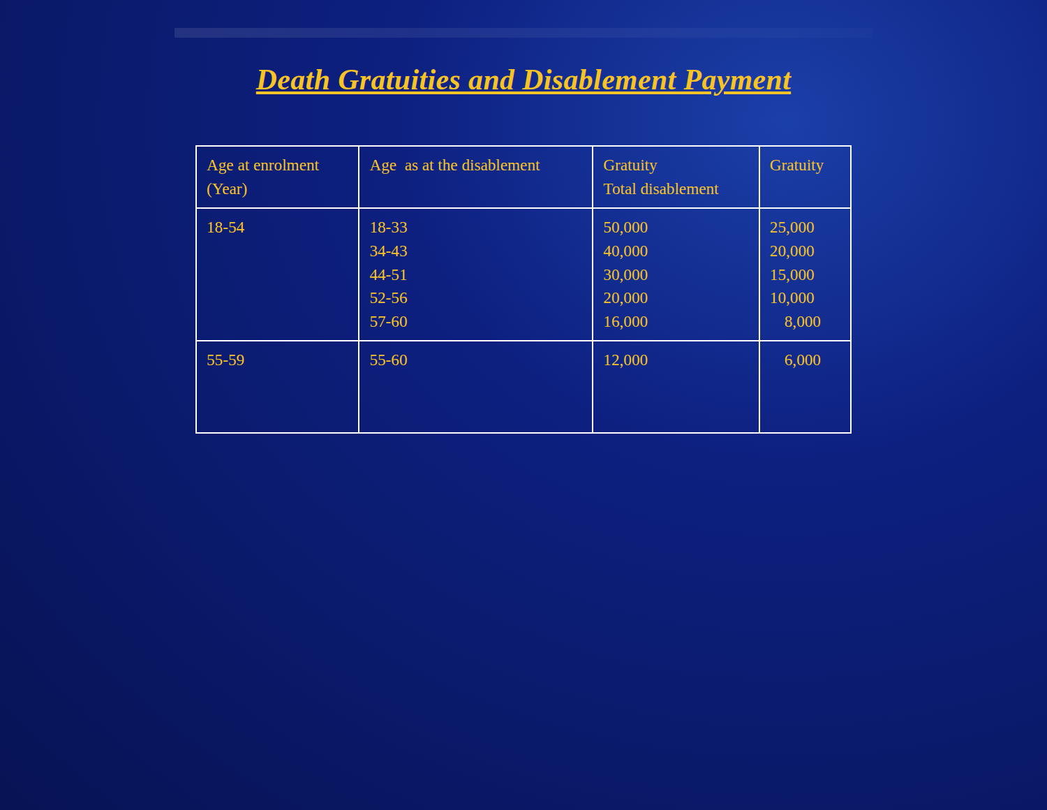Death Gratuities and Disablement Payment
| Age at enrolment (Year) | Age as at the disablement | Gratuity Total disablement | Gratuity |
| --- | --- | --- | --- |
| 18-54 | 18-33 34-43 44-51 52-56 57-60 | 50,000 40,000 30,000 20,000 16,000 | 25,000 20,000 15,000 10,000 8,000 |
| 55-59 | 55-60 | 12,000 | 6,000 |